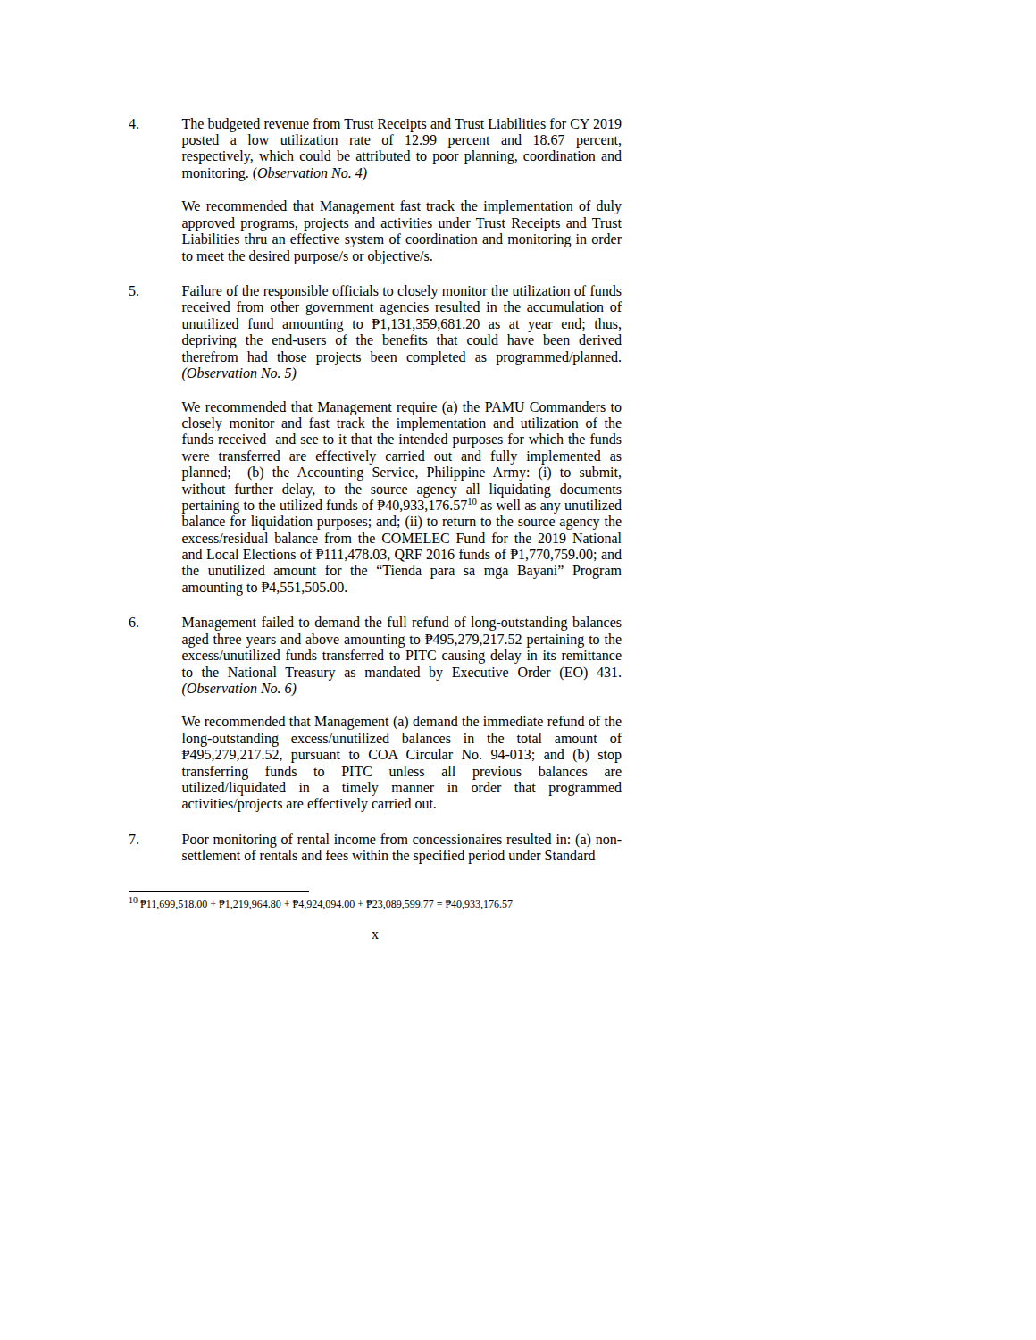4.
The budgeted revenue from Trust Receipts and Trust Liabilities for CY 2019 posted a low utilization rate of 12.99 percent and 18.67 percent, respectively, which could be attributed to poor planning, coordination and monitoring. (Observation No. 4)
We recommended that Management fast track the implementation of duly approved programs, projects and activities under Trust Receipts and Trust Liabilities thru an effective system of coordination and monitoring in order to meet the desired purpose/s or objective/s.
5.
Failure of the responsible officials to closely monitor the utilization of funds received from other government agencies resulted in the accumulation of unutilized fund amounting to ₱1,131,359,681.20 as at year end; thus, depriving the end-users of the benefits that could have been derived therefrom had those projects been completed as programmed/planned. (Observation No. 5)
We recommended that Management require (a) the PAMU Commanders to closely monitor and fast track the implementation and utilization of the funds received and see to it that the intended purposes for which the funds were transferred are effectively carried out and fully implemented as planned; (b) the Accounting Service, Philippine Army: (i) to submit, without further delay, to the source agency all liquidating documents pertaining to the utilized funds of ₱40,933,176.5710 as well as any unutilized balance for liquidation purposes; and; (ii) to return to the source agency the excess/residual balance from the COMELEC Fund for the 2019 National and Local Elections of ₱111,478.03, QRF 2016 funds of ₱1,770,759.00; and the unutilized amount for the “Tienda para sa mga Bayani” Program amounting to ₱4,551,505.00.
6.
Management failed to demand the full refund of long-outstanding balances aged three years and above amounting to ₱495,279,217.52 pertaining to the excess/unutilized funds transferred to PITC causing delay in its remittance to the National Treasury as mandated by Executive Order (EO) 431. (Observation No. 6)
We recommended that Management (a) demand the immediate refund of the long-outstanding excess/unutilized balances in the total amount of ₱495,279,217.52, pursuant to COA Circular No. 94-013; and (b) stop transferring funds to PITC unless all previous balances are utilized/liquidated in a timely manner in order that programmed activities/projects are effectively carried out.
7.
Poor monitoring of rental income from concessionaires resulted in: (a) non-settlement of rentals and fees within the specified period under Standard
10 ₱11,699,518.00 + ₱1,219,964.80 + ₱4,924,094.00 + ₱23,089,599.77 = ₱40,933,176.57
x